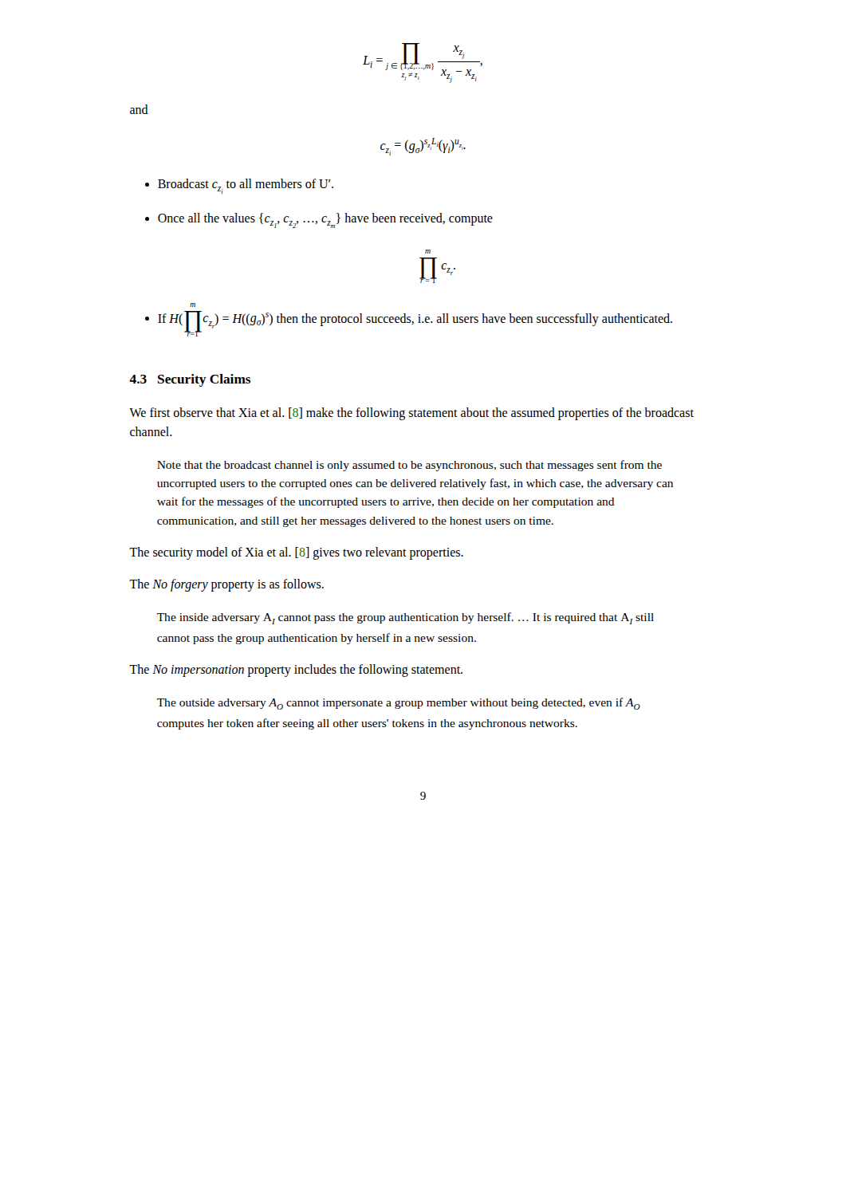Li = ∏ j ∈ {1,2,…,m} zj ≠ zi xzj xzj − xzi ,
and
czi = (gσ)sziLi(γi)uzi.
Broadcast czi to all members of U′.
Once all the values {cz1, cz2, …, czm} have been received, compute
m ∏ r = 1 czr.
If H(m∏r=1 czr) = H((gσ)s) then the protocol succeeds, i.e. all users have been successfully authenticated.
4.3 Security Claims
We first observe that Xia et al. [8] make the following statement about the assumed properties of the broadcast channel.
Note that the broadcast channel is only assumed to be asynchronous, such that messages sent from the uncorrupted users to the corrupted ones can be delivered relatively fast, in which case, the adversary can wait for the messages of the uncorrupted users to arrive, then decide on her computation and communication, and still get her messages delivered to the honest users on time.
The security model of Xia et al. [8] gives two relevant properties.
The No forgery property is as follows.
The inside adversary AI cannot pass the group authentication by herself. … It is required that AI still cannot pass the group authentication by herself in a new session.
The No impersonation property includes the following statement.
The outside adversary AO cannot impersonate a group member without being detected, even if AO computes her token after seeing all other users' tokens in the asynchronous networks.
9